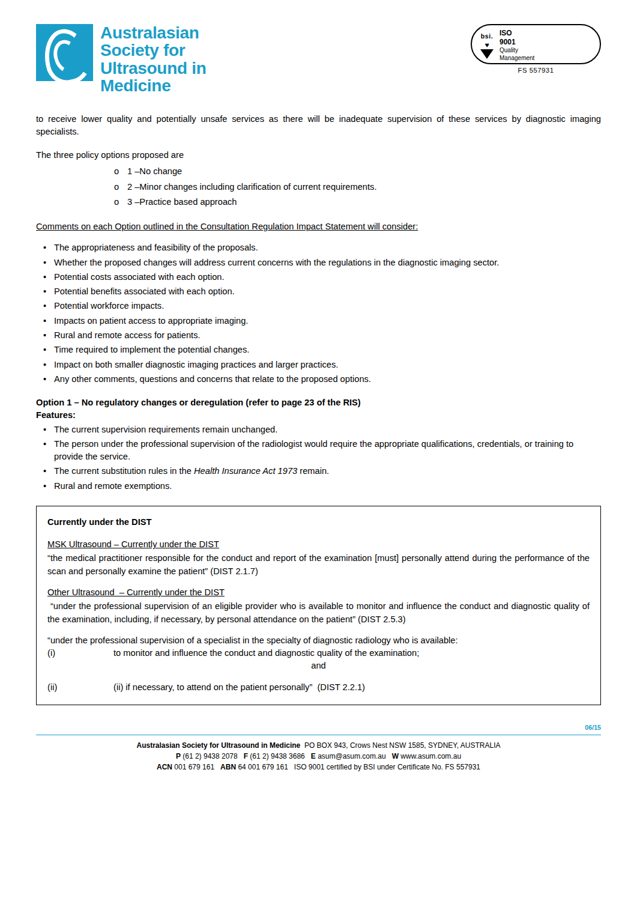Australasian
Society for
Ultrasound in
Medicine
bsi. ♥
ISO
9001
Quality
Management
FS 557931
to receive lower quality and potentially unsafe services as there will be inadequate supervision of these services by diagnostic imaging specialists.
The three policy options proposed are
1 –No change
2 –Minor changes including clarification of current requirements.
3 –Practice based approach
Comments on each Option outlined in the Consultation Regulation Impact Statement will consider:
The appropriateness and feasibility of the proposals.
Whether the proposed changes will address current concerns with the regulations in the diagnostic imaging sector.
Potential costs associated with each option.
Potential benefits associated with each option.
Potential workforce impacts.
Impacts on patient access to appropriate imaging.
Rural and remote access for patients.
Time required to implement the potential changes.
Impact on both smaller diagnostic imaging practices and larger practices.
Any other comments, questions and concerns that relate to the proposed options.
Option 1 – No regulatory changes or deregulation (refer to page 23 of the RIS)
Features:
The current supervision requirements remain unchanged.
The person under the professional supervision of the radiologist would require the appropriate qualifications, credentials, or training to provide the service.
The current substitution rules in the Health Insurance Act 1973 remain.
Rural and remote exemptions.
Currently under the DIST
MSK Ultrasound – Currently under the DIST
“the medical practitioner responsible for the conduct and report of the examination [must] personally attend during the performance of the scan and personally examine the patient” (DIST 2.1.7)
Other Ultrasound – Currently under the DIST
“under the professional supervision of an eligible provider who is available to monitor and influence the conduct and diagnostic quality of the examination, including, if necessary, by personal attendance on the patient” (DIST 2.5.3)
“under the professional supervision of a specialist in the specialty of diagnostic radiology who is available:
(i) to monitor and influence the conduct and diagnostic quality of the examination;
and
(ii) (ii) if necessary, to attend on the patient personally” (DIST 2.2.1)
06/15
Australasian Society for Ultrasound in Medicine PO BOX 943, Crows Nest NSW 1585, SYDNEY, AUSTRALIA
P (61 2) 9438 2078 F (61 2) 9438 3686 E asum@asum.com.au W www.asum.com.au
ACN 001 679 161 ABN 64 001 679 161 ISO 9001 certified by BSI under Certificate No. FS 557931